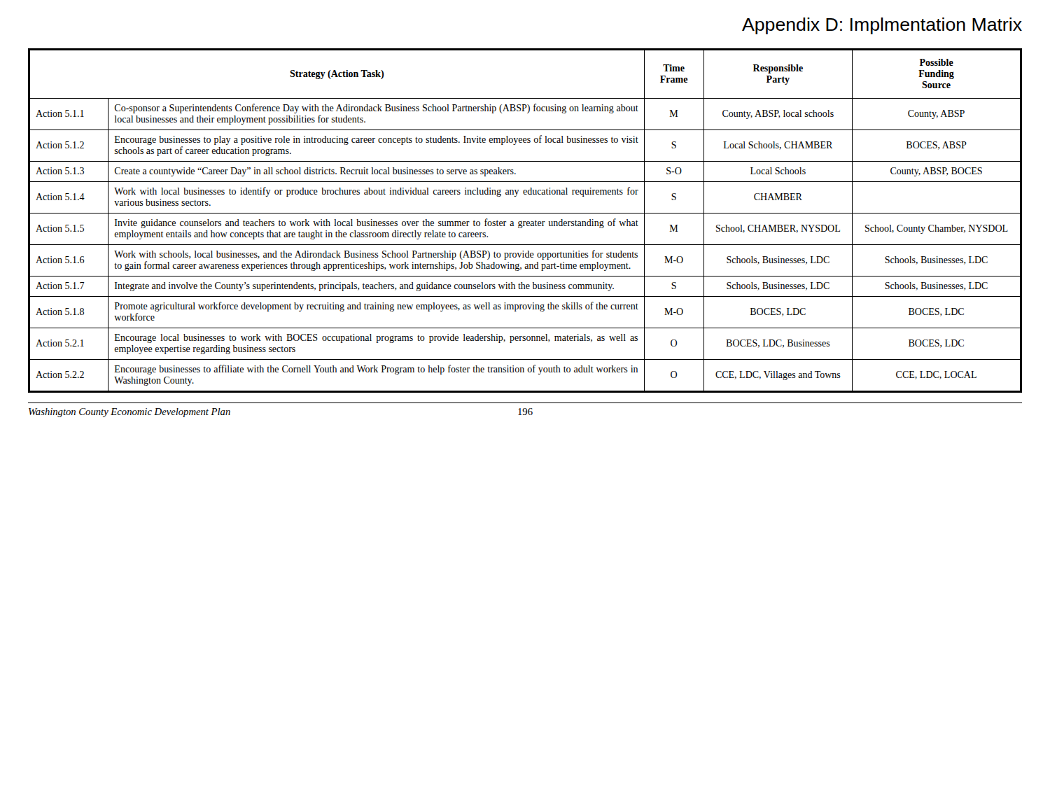Appendix D: Implmentation Matrix
| Strategy (Action Task) | Time Frame | Responsible Party | Possible Funding Source |
| --- | --- | --- | --- |
| Action 5.1.1 | Co-sponsor a Superintendents Conference Day with the Adirondack Business School Partnership (ABSP) focusing on learning about local businesses and their employment possibilities for students. | M | County, ABSP, local schools | County, ABSP |
| Action 5.1.2 | Encourage businesses to play a positive role in introducing career concepts to students. Invite employees of local businesses to visit schools as part of career education programs. | S | Local Schools, CHAMBER | BOCES, ABSP |
| Action 5.1.3 | Create a countywide “Career Day” in all school districts. Recruit local businesses to serve as speakers. | S-O | Local Schools | County, ABSP, BOCES |
| Action 5.1.4 | Work with local businesses to identify or produce brochures about individual careers including any educational requirements for various business sectors. | S | CHAMBER | |
| Action 5.1.5 | Invite guidance counselors and teachers to work with local businesses over the summer to foster a greater understanding of what employment entails and how concepts that are taught in the classroom directly relate to careers. | M | School, CHAMBER, NYSDOL | School, County Chamber, NYSDOL |
| Action 5.1.6 | Work with schools, local businesses, and the Adirondack Business School Partnership (ABSP) to provide opportunities for students to gain formal career awareness experiences through apprenticeships, work internships, Job Shadowing, and part-time employment. | M-O | Schools, Businesses, LDC | Schools, Businesses, LDC |
| Action 5.1.7 | Integrate and involve the County’s superintendents, principals, teachers, and guidance counselors with the business community. | S | Schools, Businesses, LDC | Schools, Businesses, LDC |
| Action 5.1.8 | Promote agricultural workforce development by recruiting and training new employees, as well as improving the skills of the current workforce | M-O | BOCES, LDC | BOCES, LDC |
| Action 5.2.1 | Encourage local businesses to work with BOCES occupational programs to provide leadership, personnel, materials, as well as employee expertise regarding business sectors | O | BOCES, LDC, Businesses | BOCES, LDC |
| Action 5.2.2 | Encourage businesses to affiliate with the Cornell Youth and Work Program to help foster the transition of youth to adult workers in Washington County. | O | CCE, LDC, Villages and Towns | CCE, LDC, LOCAL |
Washington County Economic Development Plan 196